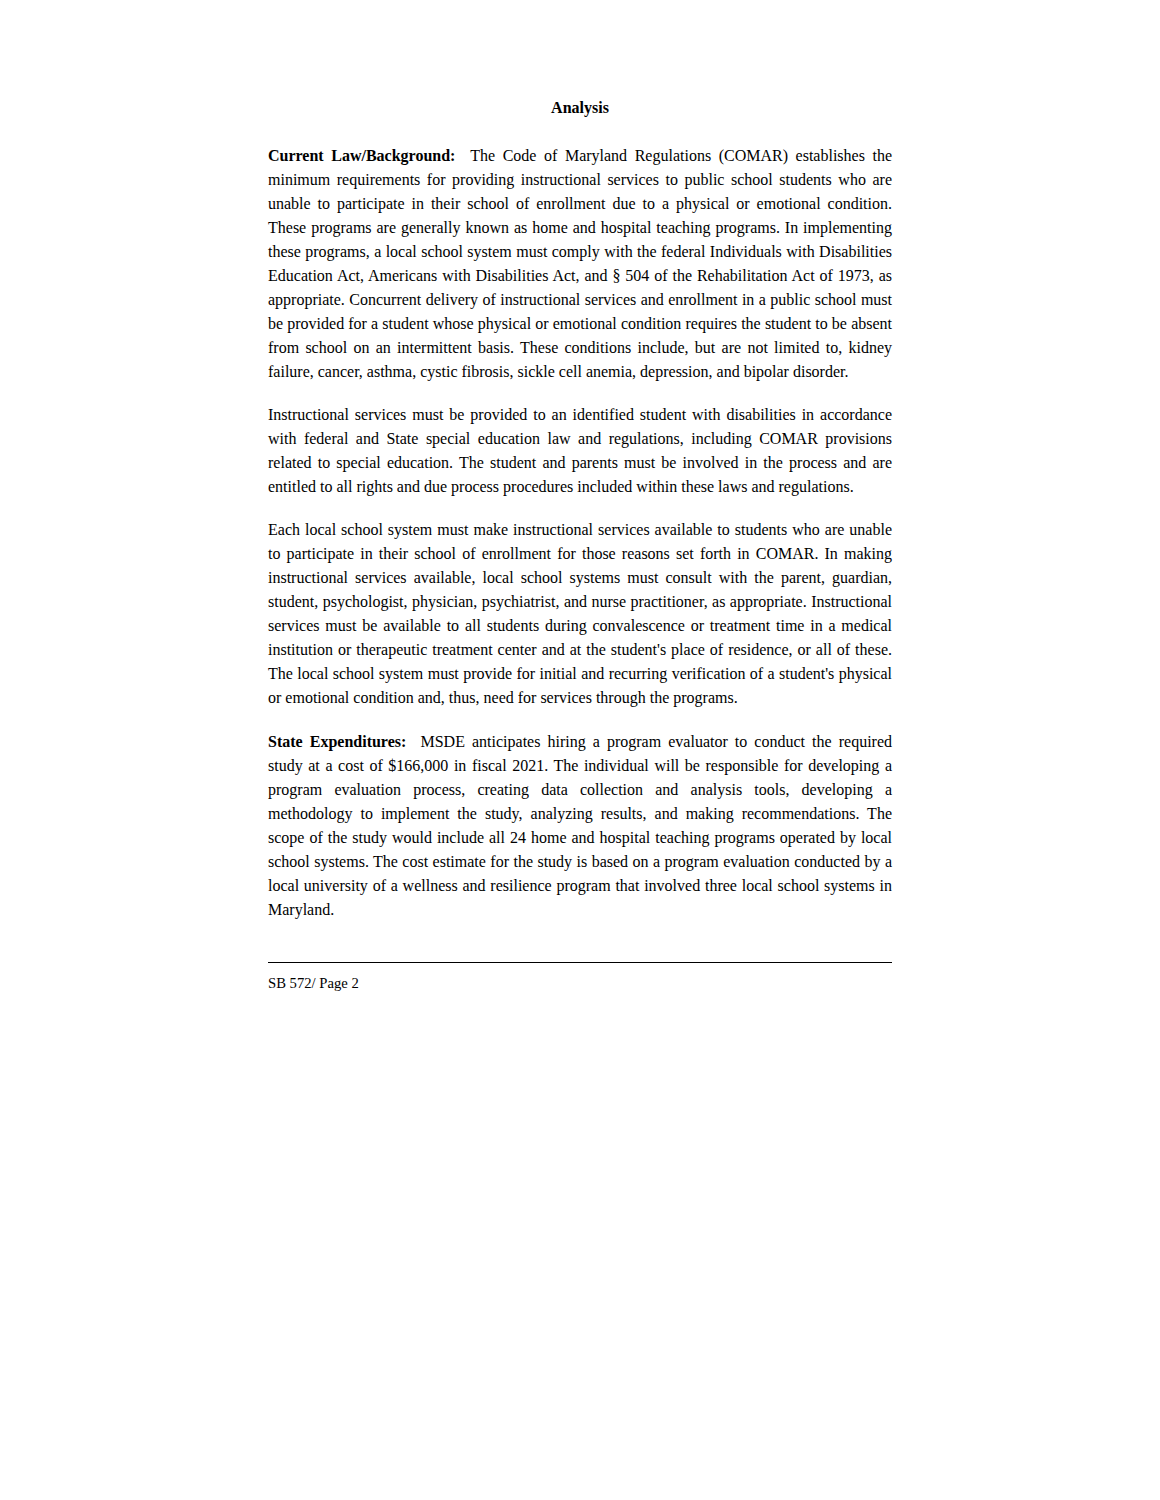Analysis
Current Law/Background: The Code of Maryland Regulations (COMAR) establishes the minimum requirements for providing instructional services to public school students who are unable to participate in their school of enrollment due to a physical or emotional condition. These programs are generally known as home and hospital teaching programs. In implementing these programs, a local school system must comply with the federal Individuals with Disabilities Education Act, Americans with Disabilities Act, and § 504 of the Rehabilitation Act of 1973, as appropriate. Concurrent delivery of instructional services and enrollment in a public school must be provided for a student whose physical or emotional condition requires the student to be absent from school on an intermittent basis. These conditions include, but are not limited to, kidney failure, cancer, asthma, cystic fibrosis, sickle cell anemia, depression, and bipolar disorder.
Instructional services must be provided to an identified student with disabilities in accordance with federal and State special education law and regulations, including COMAR provisions related to special education. The student and parents must be involved in the process and are entitled to all rights and due process procedures included within these laws and regulations.
Each local school system must make instructional services available to students who are unable to participate in their school of enrollment for those reasons set forth in COMAR. In making instructional services available, local school systems must consult with the parent, guardian, student, psychologist, physician, psychiatrist, and nurse practitioner, as appropriate. Instructional services must be available to all students during convalescence or treatment time in a medical institution or therapeutic treatment center and at the student's place of residence, or all of these. The local school system must provide for initial and recurring verification of a student's physical or emotional condition and, thus, need for services through the programs.
State Expenditures: MSDE anticipates hiring a program evaluator to conduct the required study at a cost of $166,000 in fiscal 2021. The individual will be responsible for developing a program evaluation process, creating data collection and analysis tools, developing a methodology to implement the study, analyzing results, and making recommendations. The scope of the study would include all 24 home and hospital teaching programs operated by local school systems. The cost estimate for the study is based on a program evaluation conducted by a local university of a wellness and resilience program that involved three local school systems in Maryland.
SB 572/ Page 2